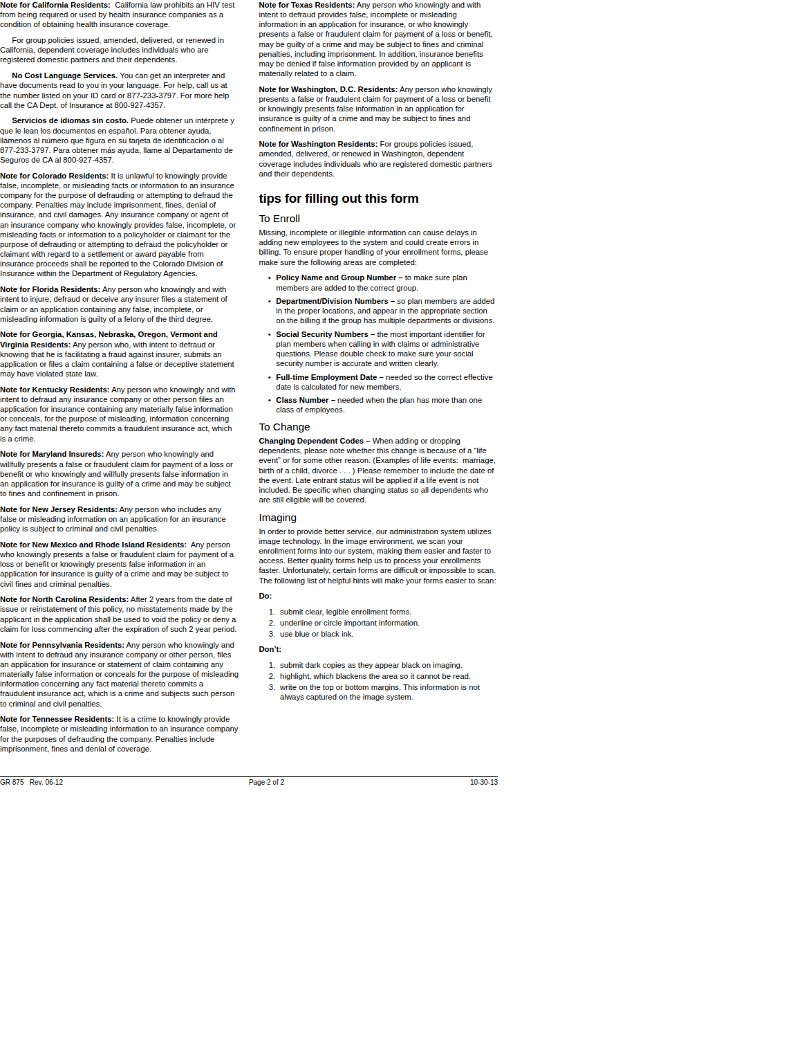Note for California Residents: California law prohibits an HIV test from being required or used by health insurance companies as a condition of obtaining health insurance coverage.
For group policies issued, amended, delivered, or renewed in California, dependent coverage includes individuals who are registered domestic partners and their dependents.
No Cost Language Services. You can get an interpreter and have documents read to you in your language. For help, call us at the number listed on your ID card or 877-233-3797. For more help call the CA Dept. of Insurance at 800-927-4357.
Servicios de idiomas sin costo. Puede obtener un intérprete y que le lean los documentos en español. Para obtener ayuda, llámenos al número que figura en su tarjeta de identificación o al 877-233-3797. Para obtener más ayuda, llame al Departamento de Seguros de CA al 800-927-4357.
Note for Colorado Residents: It is unlawful to knowingly provide false, incomplete, or misleading facts or information to an insurance company for the purpose of defrauding or attempting to defraud the company. Penalties may include imprisonment, fines, denial of insurance, and civil damages. Any insurance company or agent of an insurance company who knowingly provides false, incomplete, or misleading facts or information to a policyholder or claimant for the purpose of defrauding or attempting to defraud the policyholder or claimant with regard to a settlement or award payable from insurance proceeds shall be reported to the Colorado Division of Insurance within the Department of Regulatory Agencies.
Note for Florida Residents: Any person who knowingly and with intent to injure, defraud or deceive any insurer files a statement of claim or an application containing any false, incomplete, or misleading information is guilty of a felony of the third degree.
Note for Georgia, Kansas, Nebraska, Oregon, Vermont and Virginia Residents: Any person who, with intent to defraud or knowing that he is facilitating a fraud against insurer, submits an application or files a claim containing a false or deceptive statement may have violated state law.
Note for Kentucky Residents: Any person who knowingly and with intent to defraud any insurance company or other person files an application for insurance containing any materially false information or conceals, for the purpose of misleading, information concerning any fact material thereto commits a fraudulent insurance act, which is a crime.
Note for Maryland Insureds: Any person who knowingly and willfully presents a false or fraudulent claim for payment of a loss or benefit or who knowingly and willfully presents false information in an application for insurance is guilty of a crime and may be subject to fines and confinement in prison.
Note for New Jersey Residents: Any person who includes any false or misleading information on an application for an insurance policy is subject to criminal and civil penalties.
Note for New Mexico and Rhode Island Residents: Any person who knowingly presents a false or fraudulent claim for payment of a loss or benefit or knowingly presents false information in an application for insurance is guilty of a crime and may be subject to civil fines and criminal penalties.
Note for North Carolina Residents: After 2 years from the date of issue or reinstatement of this policy, no misstatements made by the applicant in the application shall be used to void the policy or deny a claim for loss commencing after the expiration of such 2 year period.
Note for Pennsylvania Residents: Any person who knowingly and with intent to defraud any insurance company or other person, files an application for insurance or statement of claim containing any materially false information or conceals for the purpose of misleading information concerning any fact material thereto commits a fraudulent insurance act, which is a crime and subjects such person to criminal and civil penalties.
Note for Tennessee Residents: It is a crime to knowingly provide false, incomplete or misleading information to an insurance company for the purposes of defrauding the company. Penalties include imprisonment, fines and denial of coverage.
Note for Texas Residents: Any person who knowingly and with intent to defraud provides false, incomplete or misleading information in an application for insurance, or who knowingly presents a false or fraudulent claim for payment of a loss or benefit, may be guilty of a crime and may be subject to fines and criminal penalties, including imprisonment. In addition, insurance benefits may be denied if false information provided by an applicant is materially related to a claim.
Note for Washington, D.C. Residents: Any person who knowingly presents a false or fraudulent claim for payment of a loss or benefit or knowingly presents false information in an application for insurance is guilty of a crime and may be subject to fines and confinement in prison.
Note for Washington Residents: For groups policies issued, amended, delivered, or renewed in Washington, dependent coverage includes individuals who are registered domestic partners and their dependents.
tips for filling out this form
To Enroll
Missing, incomplete or illegible information can cause delays in adding new employees to the system and could create errors in billing. To ensure proper handling of your enrollment forms, please make sure the following areas are completed:
Policy Name and Group Number – to make sure plan members are added to the correct group.
Department/Division Numbers – so plan members are added in the proper locations, and appear in the appropriate section on the billing if the group has multiple departments or divisions.
Social Security Numbers – the most important identifier for plan members when calling in with claims or administrative questions. Please double check to make sure your social security number is accurate and written clearly.
Full-time Employment Date – needed so the correct effective date is calculated for new members.
Class Number – needed when the plan has more than one class of employees.
To Change
Changing Dependent Codes – When adding or dropping dependents, please note whether this change is because of a “life event” or for some other reason. (Examples of life events: marriage, birth of a child, divorce . . . ) Please remember to include the date of the event. Late entrant status will be applied if a life event is not included. Be specific when changing status so all dependents who are still eligible will be covered.
Imaging
In order to provide better service, our administration system utilizes image technology. In the image environment, we scan your enrollment forms into our system, making them easier and faster to access. Better quality forms help us to process your enrollments faster. Unfortunately, certain forms are difficult or impossible to scan. The following list of helpful hints will make your forms easier to scan:
Do:
submit clear, legible enrollment forms.
underline or circle important information.
use blue or black ink.
Don’t:
submit dark copies as they appear black on imaging.
highlight, which blackens the area so it cannot be read.
write on the top or bottom margins. This information is not always captured on the image system.
GR 875 Rev. 06-12
Page 2 of 2
10-30-13